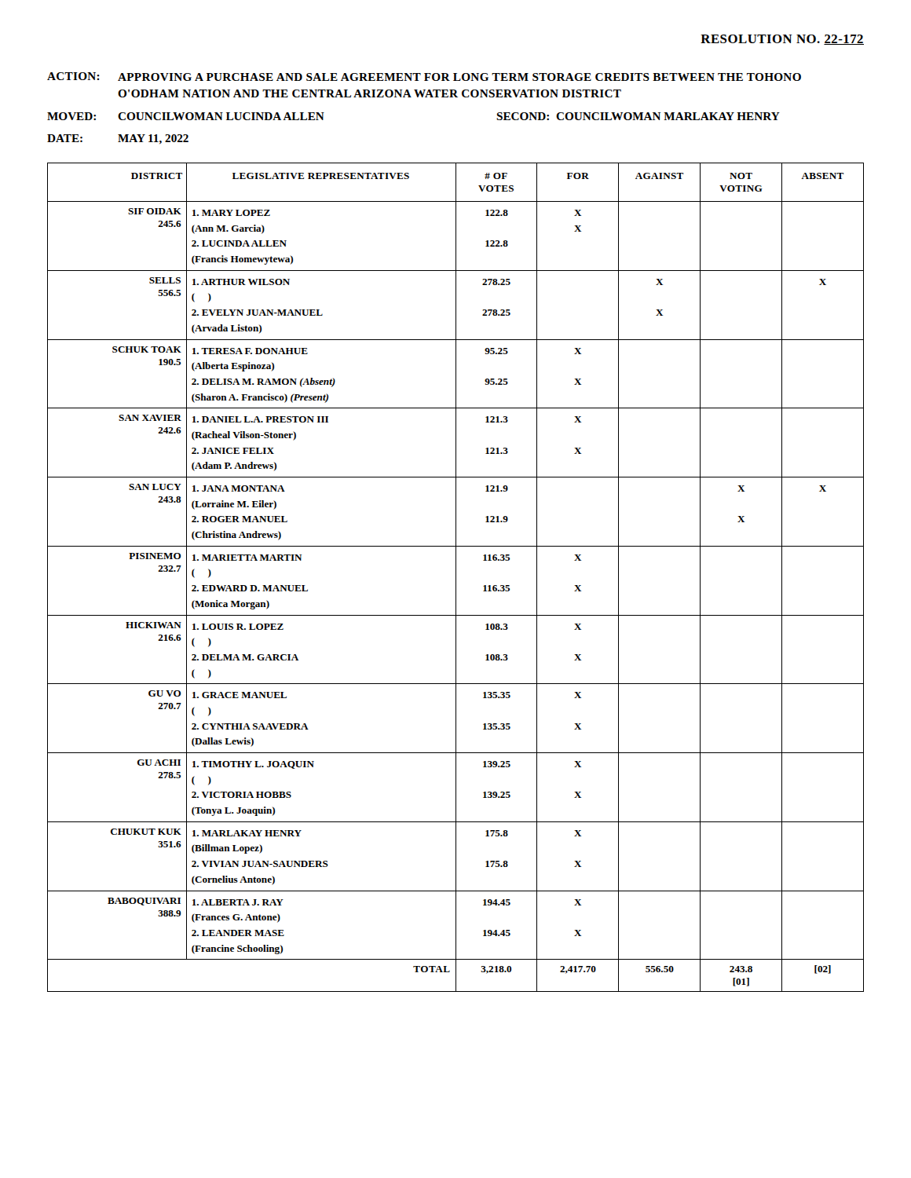RESOLUTION NO. 22-172
ACTION:
APPROVING A PURCHASE AND SALE AGREEMENT FOR LONG TERM STORAGE CREDITS BETWEEN THE TOHONO O'ODHAM NATION AND THE CENTRAL ARIZONA WATER CONSERVATION DISTRICT
MOVED:
COUNCILWOMAN LUCINDA ALLEN
SECOND: COUNCILWOMAN MARLAKAY HENRY
DATE:
MAY 11, 2022
| DISTRICT | LEGISLATIVE REPRESENTATIVES | # OF VOTES | FOR | AGAINST | NOT VOTING | ABSENT |
| --- | --- | --- | --- | --- | --- | --- |
| SIF OIDAK 245.6 | 1. MARY LOPEZ (Ann M. Garcia) 2. LUCINDA ALLEN (Francis Homewytewa) | 122.8 122.8 | X X | | | |
| SELLS 556.5 | 1. ARTHUR WILSON ( ) 2. EVELYN JUAN-MANUEL (Arvada Liston) | 278.25 278.25 | | X X | | X |
| SCHUK TOAK 190.5 | 1. TERESA F. DONAHUE (Alberta Espinoza) 2. DELISA M. RAMON (Absent) (Sharon A. Francisco) (Present) | 95.25 95.25 | X X | | | |
| SAN XAVIER 242.6 | 1. DANIEL L.A. PRESTON III (Racheal Vilson-Stoner) 2. JANICE FELIX (Adam P. Andrews) | 121.3 121.3 | X X | | | |
| SAN LUCY 243.8 | 1. JANA MONTANA (Lorraine M. Eiler) 2. ROGER MANUEL (Christina Andrews) | 121.9 121.9 | | | X X | X |
| PISINEMO 232.7 | 1. MARIETTA MARTIN ( ) 2. EDWARD D. MANUEL (Monica Morgan) | 116.35 116.35 | X X | | | |
| HICKIWAN 216.6 | 1. LOUIS R. LOPEZ ( ) 2. DELMA M. GARCIA ( ) | 108.3 108.3 | X X | | | |
| GU VO 270.7 | 1. GRACE MANUEL ( ) 2. CYNTHIA SAAVEDRA (Dallas Lewis) | 135.35 135.35 | X X | | | |
| GU ACHI 278.5 | 1. TIMOTHY L. JOAQUIN ( ) 2. VICTORIA HOBBS (Tonya L. Joaquin) | 139.25 139.25 | X X | | | |
| CHUKUT KUK 351.6 | 1. MARLAKAY HENRY (Billman Lopez) 2. VIVIAN JUAN-SAUNDERS (Cornelius Antone) | 175.8 175.8 | X X | | | |
| BABOQUIVARI 388.9 | 1. ALBERTA J. RAY (Frances G. Antone) 2. LEANDER MASE (Francine Schooling) | 194.45 194.45 | X X | | | |
| TOTAL | 3,218.0 | 2,417.70 | 556.50 | 243.8 [01] | [02] |